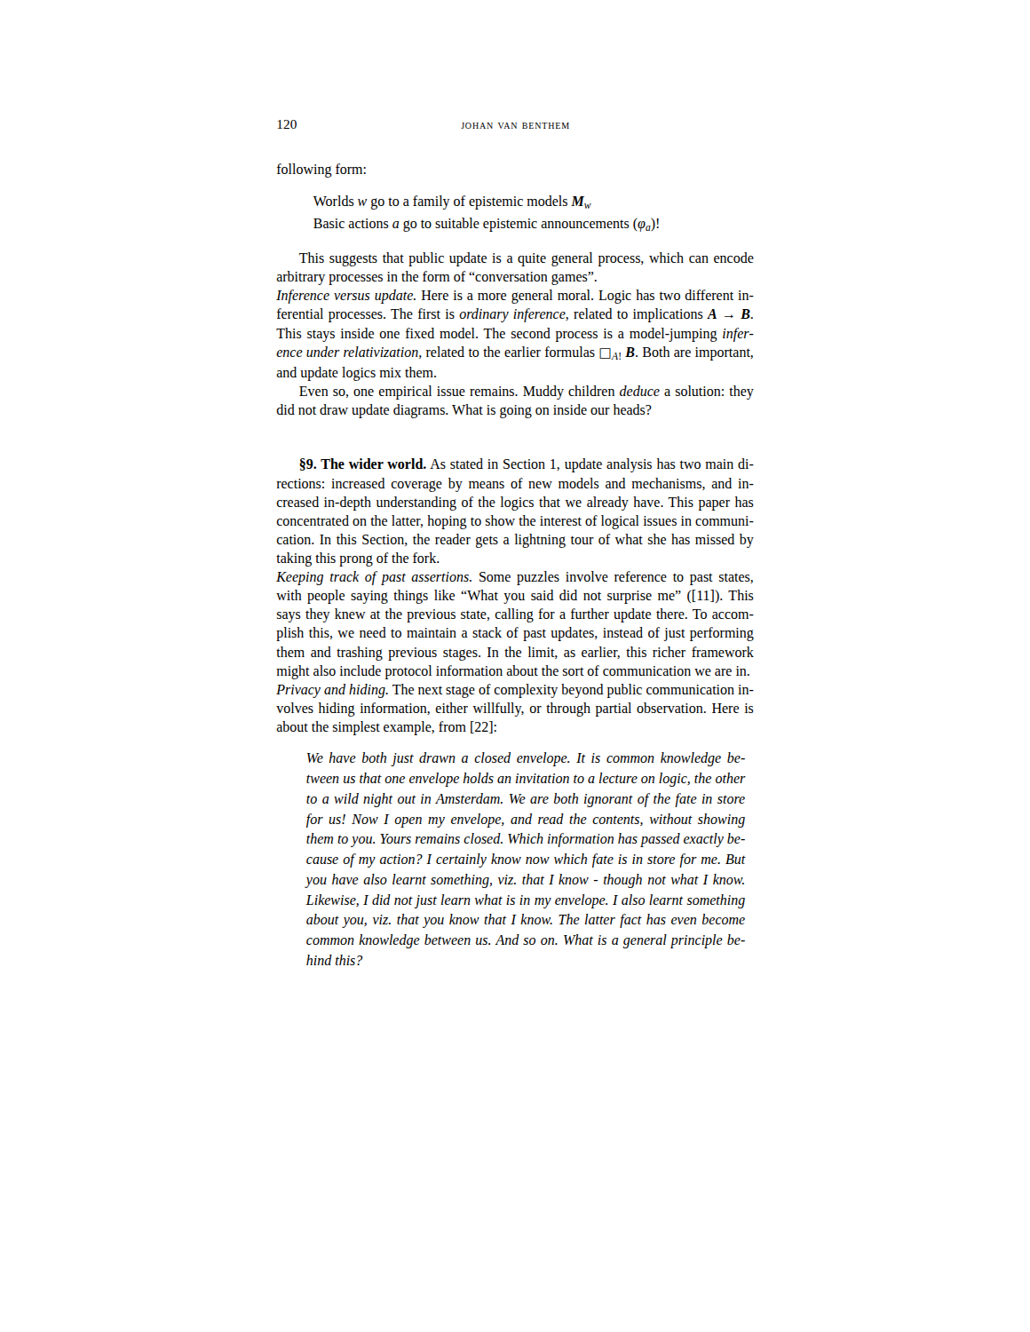120 johan van benthem
following form:
Worlds w go to a family of epistemic models Mw
Basic actions a go to suitable epistemic announcements (φa)!
This suggests that public update is a quite general process, which can encode arbitrary processes in the form of “conversation games”.
Inference versus update. Here is a more general moral. Logic has two different inferential processes. The first is ordinary inference, related to implications A → B. This stays inside one fixed model. The second process is a model-jumping inference under relativization, related to the earlier formulas □A! B. Both are important, and update logics mix them.
Even so, one empirical issue remains. Muddy children deduce a solution: they did not draw update diagrams. What is going on inside our heads?
§9. The wider world. As stated in Section 1, update analysis has two main directions: increased coverage by means of new models and mechanisms, and increased in-depth understanding of the logics that we already have. This paper has concentrated on the latter, hoping to show the interest of logical issues in communication. In this Section, the reader gets a lightning tour of what she has missed by taking this prong of the fork.
Keeping track of past assertions. Some puzzles involve reference to past states, with people saying things like “What you said did not surprise me” ([11]). This says they knew at the previous state, calling for a further update there. To accomplish this, we need to maintain a stack of past updates, instead of just performing them and trashing previous stages. In the limit, as earlier, this richer framework might also include protocol information about the sort of communication we are in.
Privacy and hiding. The next stage of complexity beyond public communication involves hiding information, either willfully, or through partial observation. Here is about the simplest example, from [22]:
We have both just drawn a closed envelope. It is common knowledge between us that one envelope holds an invitation to a lecture on logic, the other to a wild night out in Amsterdam. We are both ignorant of the fate in store for us! Now I open my envelope, and read the contents, without showing them to you. Yours remains closed. Which information has passed exactly because of my action? I certainly know now which fate is in store for me. But you have also learnt something, viz. that I know - though not what I know. Likewise, I did not just learn what is in my envelope. I also learnt something about you, viz. that you know that I know. The latter fact has even become common knowledge between us. And so on. What is a general principle behind this?